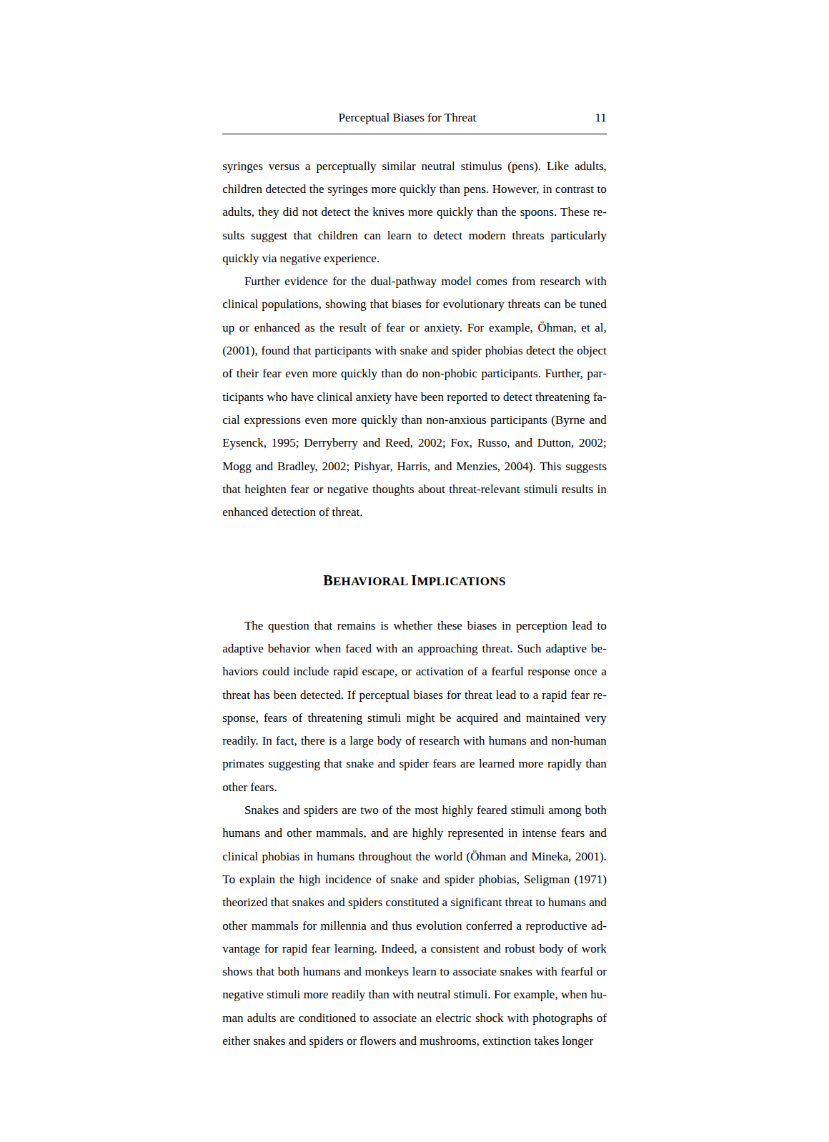Perceptual Biases for Threat 11
syringes versus a perceptually similar neutral stimulus (pens). Like adults, children detected the syringes more quickly than pens. However, in contrast to adults, they did not detect the knives more quickly than the spoons. These results suggest that children can learn to detect modern threats particularly quickly via negative experience.
Further evidence for the dual-pathway model comes from research with clinical populations, showing that biases for evolutionary threats can be tuned up or enhanced as the result of fear or anxiety. For example, Öhman, et al, (2001), found that participants with snake and spider phobias detect the object of their fear even more quickly than do non-phobic participants. Further, participants who have clinical anxiety have been reported to detect threatening facial expressions even more quickly than non-anxious participants (Byrne and Eysenck, 1995; Derryberry and Reed, 2002; Fox, Russo, and Dutton, 2002; Mogg and Bradley, 2002; Pishyar, Harris, and Menzies, 2004). This suggests that heighten fear or negative thoughts about threat-relevant stimuli results in enhanced detection of threat.
BEHAVIORAL IMPLICATIONS
The question that remains is whether these biases in perception lead to adaptive behavior when faced with an approaching threat. Such adaptive behaviors could include rapid escape, or activation of a fearful response once a threat has been detected. If perceptual biases for threat lead to a rapid fear response, fears of threatening stimuli might be acquired and maintained very readily. In fact, there is a large body of research with humans and non-human primates suggesting that snake and spider fears are learned more rapidly than other fears.
Snakes and spiders are two of the most highly feared stimuli among both humans and other mammals, and are highly represented in intense fears and clinical phobias in humans throughout the world (Öhman and Mineka, 2001). To explain the high incidence of snake and spider phobias, Seligman (1971) theorized that snakes and spiders constituted a significant threat to humans and other mammals for millennia and thus evolution conferred a reproductive advantage for rapid fear learning. Indeed, a consistent and robust body of work shows that both humans and monkeys learn to associate snakes with fearful or negative stimuli more readily than with neutral stimuli. For example, when human adults are conditioned to associate an electric shock with photographs of either snakes and spiders or flowers and mushrooms, extinction takes longer